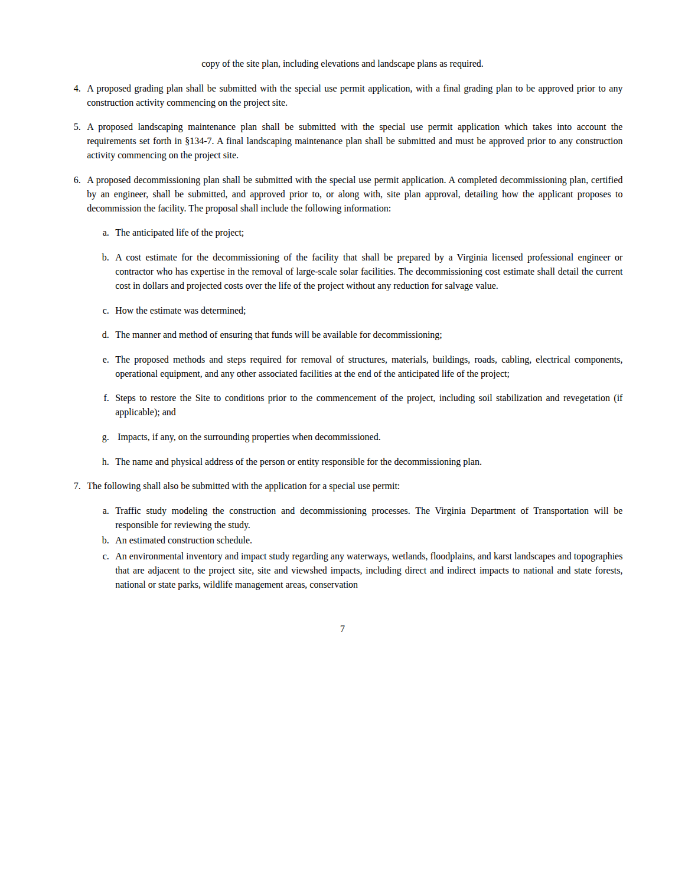copy of the site plan, including elevations and landscape plans as required.
A proposed grading plan shall be submitted with the special use permit application, with a final grading plan to be approved prior to any construction activity commencing on the project site.
A proposed landscaping maintenance plan shall be submitted with the special use permit application which takes into account the requirements set forth in §134-7. A final landscaping maintenance plan shall be submitted and must be approved prior to any construction activity commencing on the project site.
A proposed decommissioning plan shall be submitted with the special use permit application. A completed decommissioning plan, certified by an engineer, shall be submitted, and approved prior to, or along with, site plan approval, detailing how the applicant proposes to decommission the facility. The proposal shall include the following information:
The anticipated life of the project;
A cost estimate for the decommissioning of the facility that shall be prepared by a Virginia licensed professional engineer or contractor who has expertise in the removal of large-scale solar facilities. The decommissioning cost estimate shall detail the current cost in dollars and projected costs over the life of the project without any reduction for salvage value.
How the estimate was determined;
The manner and method of ensuring that funds will be available for decommissioning;
The proposed methods and steps required for removal of structures, materials, buildings, roads, cabling, electrical components, operational equipment, and any other associated facilities at the end of the anticipated life of the project;
Steps to restore the Site to conditions prior to the commencement of the project, including soil stabilization and revegetation (if applicable); and
Impacts, if any, on the surrounding properties when decommissioned.
The name and physical address of the person or entity responsible for the decommissioning plan.
The following shall also be submitted with the application for a special use permit:
Traffic study modeling the construction and decommissioning processes. The Virginia Department of Transportation will be responsible for reviewing the study.
An estimated construction schedule.
An environmental inventory and impact study regarding any waterways, wetlands, floodplains, and karst landscapes and topographies that are adjacent to the project site, site and viewshed impacts, including direct and indirect impacts to national and state forests, national or state parks, wildlife management areas, conservation
7